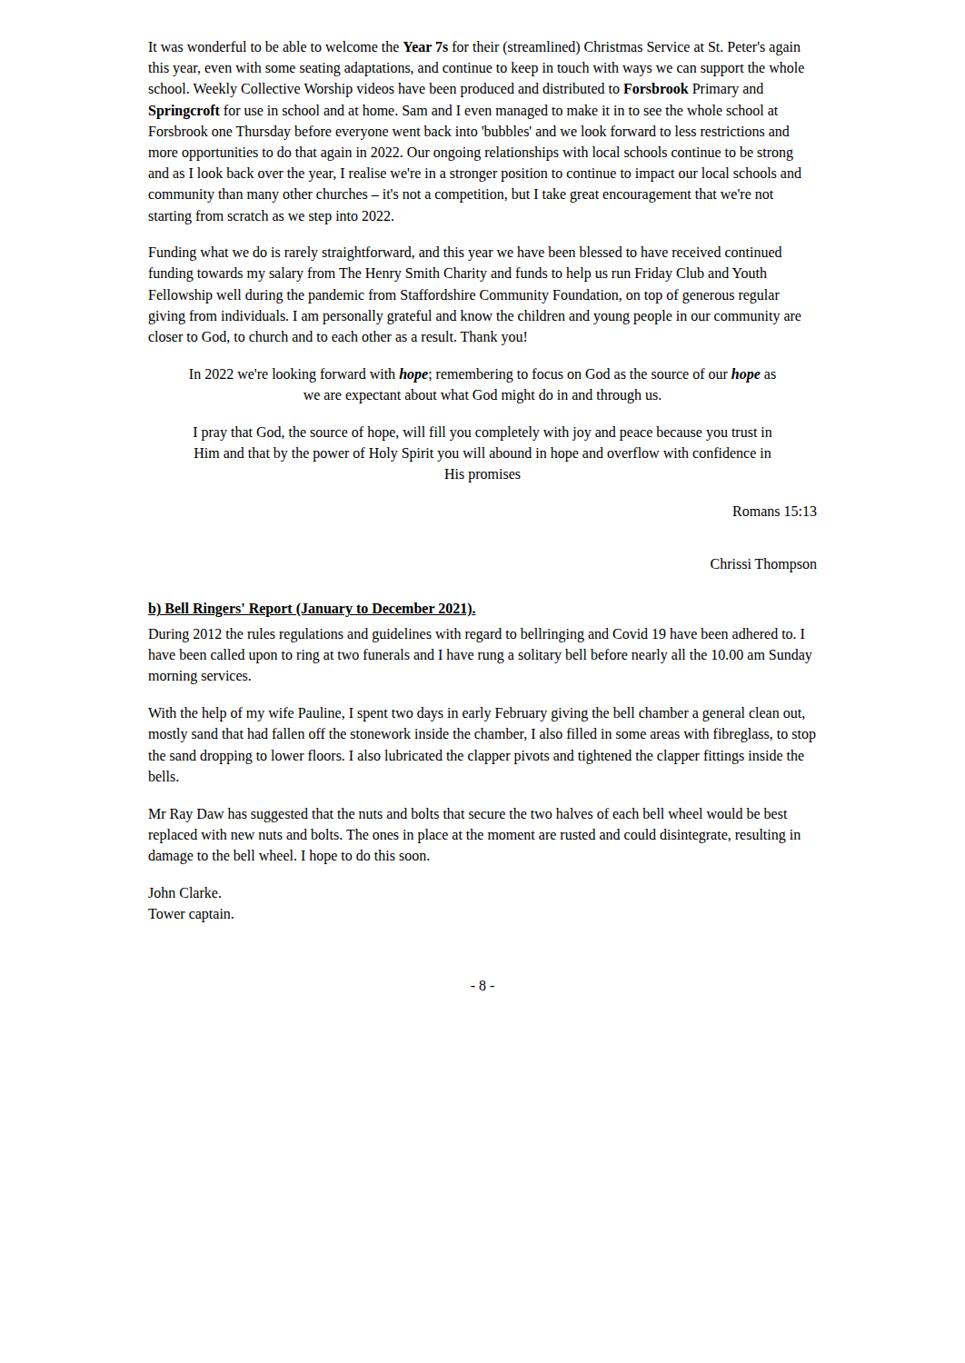It was wonderful to be able to welcome the Year 7s for their (streamlined) Christmas Service at St. Peter's again this year, even with some seating adaptations, and continue to keep in touch with ways we can support the whole school. Weekly Collective Worship videos have been produced and distributed to Forsbrook Primary and Springcroft for use in school and at home. Sam and I even managed to make it in to see the whole school at Forsbrook one Thursday before everyone went back into 'bubbles' and we look forward to less restrictions and more opportunities to do that again in 2022. Our ongoing relationships with local schools continue to be strong and as I look back over the year, I realise we're in a stronger position to continue to impact our local schools and community than many other churches – it's not a competition, but I take great encouragement that we're not starting from scratch as we step into 2022.
Funding what we do is rarely straightforward, and this year we have been blessed to have received continued funding towards my salary from The Henry Smith Charity and funds to help us run Friday Club and Youth Fellowship well during the pandemic from Staffordshire Community Foundation, on top of generous regular giving from individuals. I am personally grateful and know the children and young people in our community are closer to God, to church and to each other as a result. Thank you!
In 2022 we're looking forward with hope; remembering to focus on God as the source of our hope as we are expectant about what God might do in and through us.
I pray that God, the source of hope, will fill you completely with joy and peace because you trust in Him and that by the power of Holy Spirit you will abound in hope and overflow with confidence in His promises
Romans 15:13
Chrissi Thompson
b) Bell Ringers' Report (January to December 2021).
During 2012 the rules regulations and guidelines with regard to bellringing and Covid 19 have been adhered to. I have been called upon to ring at two funerals and I have rung a solitary bell before nearly all the 10.00 am Sunday morning services.
With the help of my wife Pauline, I spent two days in early February giving the bell chamber a general clean out, mostly sand that had fallen off the stonework inside the chamber, I also filled in some areas with fibreglass, to stop the sand dropping to lower floors. I also lubricated the clapper pivots and tightened the clapper fittings inside the bells.
Mr Ray Daw has suggested that the nuts and bolts that secure the two halves of each bell wheel would be best replaced with new nuts and bolts. The ones in place at the moment are rusted and could disintegrate, resulting in damage to the bell wheel. I hope to do this soon.
John Clarke.
Tower captain.
- 8 -